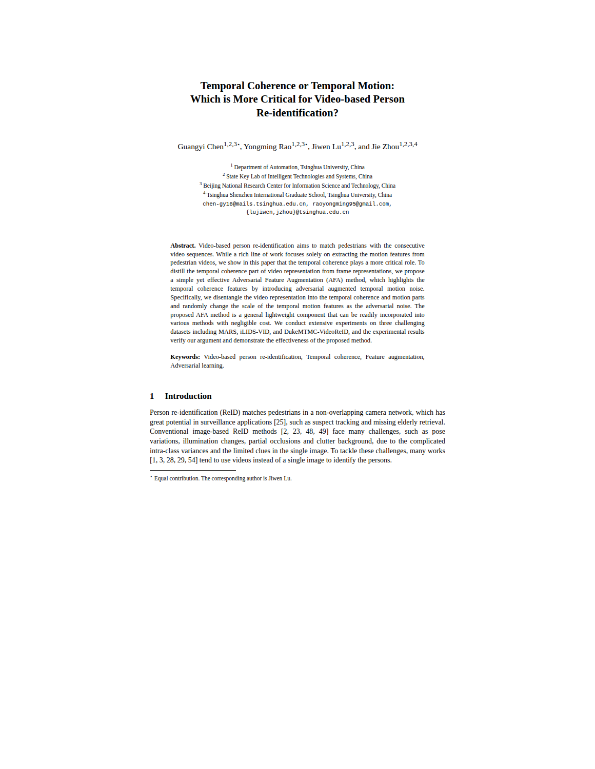Temporal Coherence or Temporal Motion:
Which is More Critical for Video-based Person
Re-identification?
Guangyi Chen1,2,3⋆, Yongming Rao1,2,3⋆, Jiwen Lu1,2,3, and Jie Zhou1,2,3,4
1 Department of Automation, Tsinghua University, China
2 State Key Lab of Intelligent Technologies and Systems, China
3 Beijing National Research Center for Information Science and Technology, China
4 Tsinghua Shenzhen International Graduate School, Tsinghua University, China
chen-gy16@mails.tsinghua.edu.cn, raoyongming95@gmail.com,
{lujiwen,jzhou}@tsinghua.edu.cn
Abstract. Video-based person re-identification aims to match pedestrians with the consecutive video sequences. While a rich line of work focuses solely on extracting the motion features from pedestrian videos, we show in this paper that the temporal coherence plays a more critical role. To distill the temporal coherence part of video representation from frame representations, we propose a simple yet effective Adversarial Feature Augmentation (AFA) method, which highlights the temporal coherence features by introducing adversarial augmented temporal motion noise. Specifically, we disentangle the video representation into the temporal coherence and motion parts and randomly change the scale of the temporal motion features as the adversarial noise. The proposed AFA method is a general lightweight component that can be readily incorporated into various methods with negligible cost. We conduct extensive experiments on three challenging datasets including MARS, iLIDS-VID, and DukeMTMC-VideoReID, and the experimental results verify our argument and demonstrate the effectiveness of the proposed method.
Keywords: Video-based person re-identification, Temporal coherence, Feature augmentation, Adversarial learning.
1 Introduction
Person re-identification (ReID) matches pedestrians in a non-overlapping camera network, which has great potential in surveillance applications [25], such as suspect tracking and missing elderly retrieval. Conventional image-based ReID methods [2, 23, 48, 49] face many challenges, such as pose variations, illumination changes, partial occlusions and clutter background, due to the complicated intra-class variances and the limited clues in the single image. To tackle these challenges, many works [1, 3, 28, 29, 54] tend to use videos instead of a single image to identify the persons.
⋆ Equal contribution. The corresponding author is Jiwen Lu.